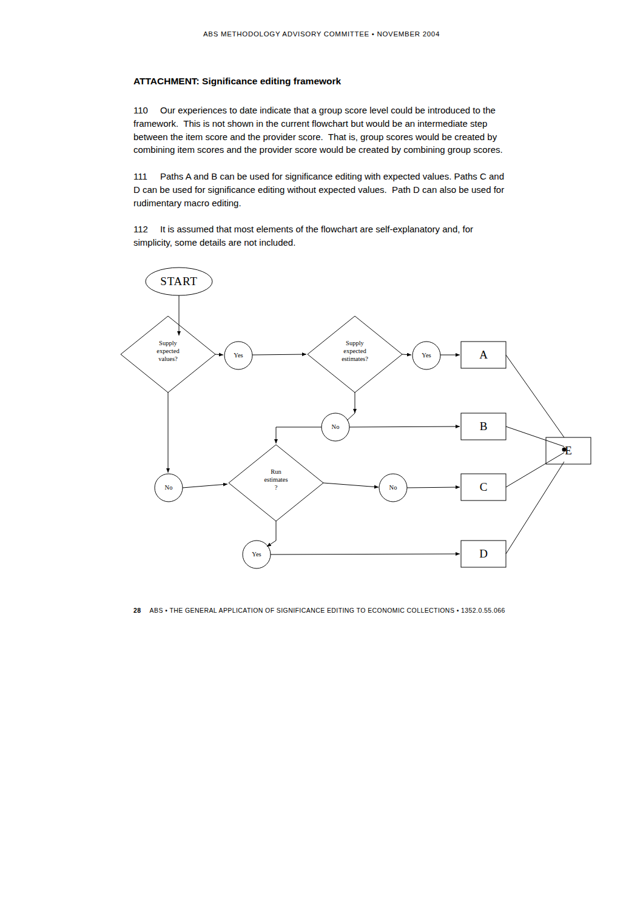ABS METHODOLOGY ADVISORY COMMITTEE • NOVEMBER 2004
ATTACHMENT: Significance editing framework
110 Our experiences to date indicate that a group score level could be introduced to the framework. This is not shown in the current flowchart but would be an intermediate step between the item score and the provider score. That is, group scores would be created by combining item scores and the provider score would be created by combining group scores.
111 Paths A and B can be used for significance editing with expected values. Paths C and D can be used for significance editing without expected values. Path D can also be used for rudimentary macro editing.
112 It is assumed that most elements of the flowchart are self-explanatory and, for simplicity, some details are not included.
START
Supply
expected
values?
Supply
expected
estimates?
Run
estimates
?
Yes
Yes
No
No
No
Yes
A
B
C
D
E
28 ABS • THE GENERAL APPLICATION OF SIGNIFICANCE EDITING TO ECONOMIC COLLECTIONS • 1352.0.55.066